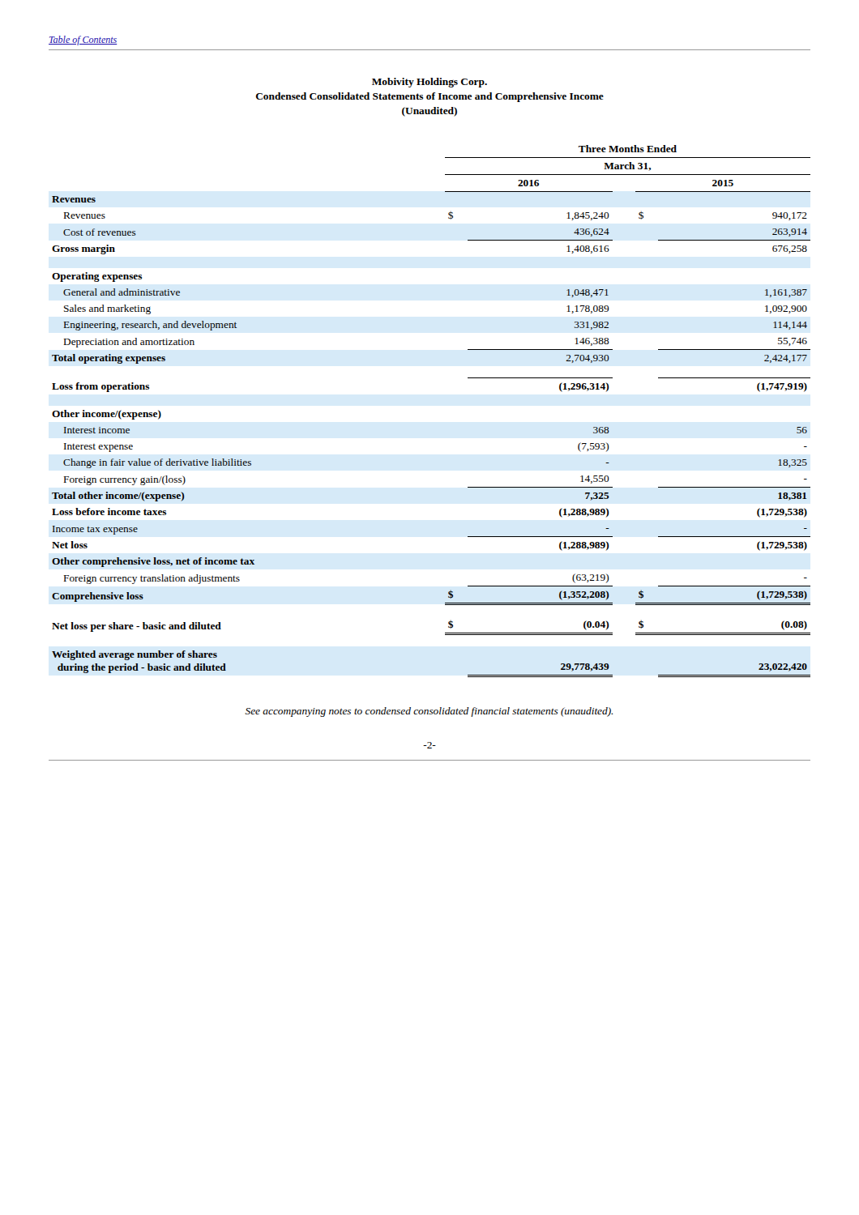Table of Contents
Mobivity Holdings Corp.
Condensed Consolidated Statements of Income and Comprehensive Income
(Unaudited)
| | Three Months Ended |
| | March 31, |
| | 2016 | | 2015 |
| Revenues | | | | | |
| Revenues | $ | 1,845,240 | | $ | 940,172 |
| Cost of revenues | | 436,624 | | | 263,914 |
| Gross margin | | 1,408,616 | | | 676,258 |
| Operating expenses | | | | | |
| General and administrative | | 1,048,471 | | | 1,161,387 |
| Sales and marketing | | 1,178,089 | | | 1,092,900 |
| Engineering, research, and development | | 331,982 | | | 114,144 |
| Depreciation and amortization | | 146,388 | | | 55,746 |
| Total operating expenses | | 2,704,930 | | | 2,424,177 |
| Loss from operations | | (1,296,314) | | | (1,747,919) |
| Other income/(expense) | | | | | |
| Interest income | | 368 | | | 56 |
| Interest expense | | (7,593) | | | - |
| Change in fair value of derivative liabilities | | - | | | 18,325 |
| Foreign currency gain/(loss) | | 14,550 | | | - |
| Total other income/(expense) | | 7,325 | | | 18,381 |
| Loss before income taxes | | (1,288,989) | | | (1,729,538) |
| Income tax expense | | - | | | - |
| Net loss | | (1,288,989) | | | (1,729,538) |
| Other comprehensive loss, net of income tax | | | | | |
| Foreign currency translation adjustments | | (63,219) | | | - |
| Comprehensive loss | $ | (1,352,208) | | $ | (1,729,538) |
| Net loss per share - basic and diluted | $ | (0.04) | | $ | (0.08) |
| Weighted average number of shares during the period - basic and diluted | | 29,778,439 | | | 23,022,420 |
See accompanying notes to condensed consolidated financial statements (unaudited).
-2-